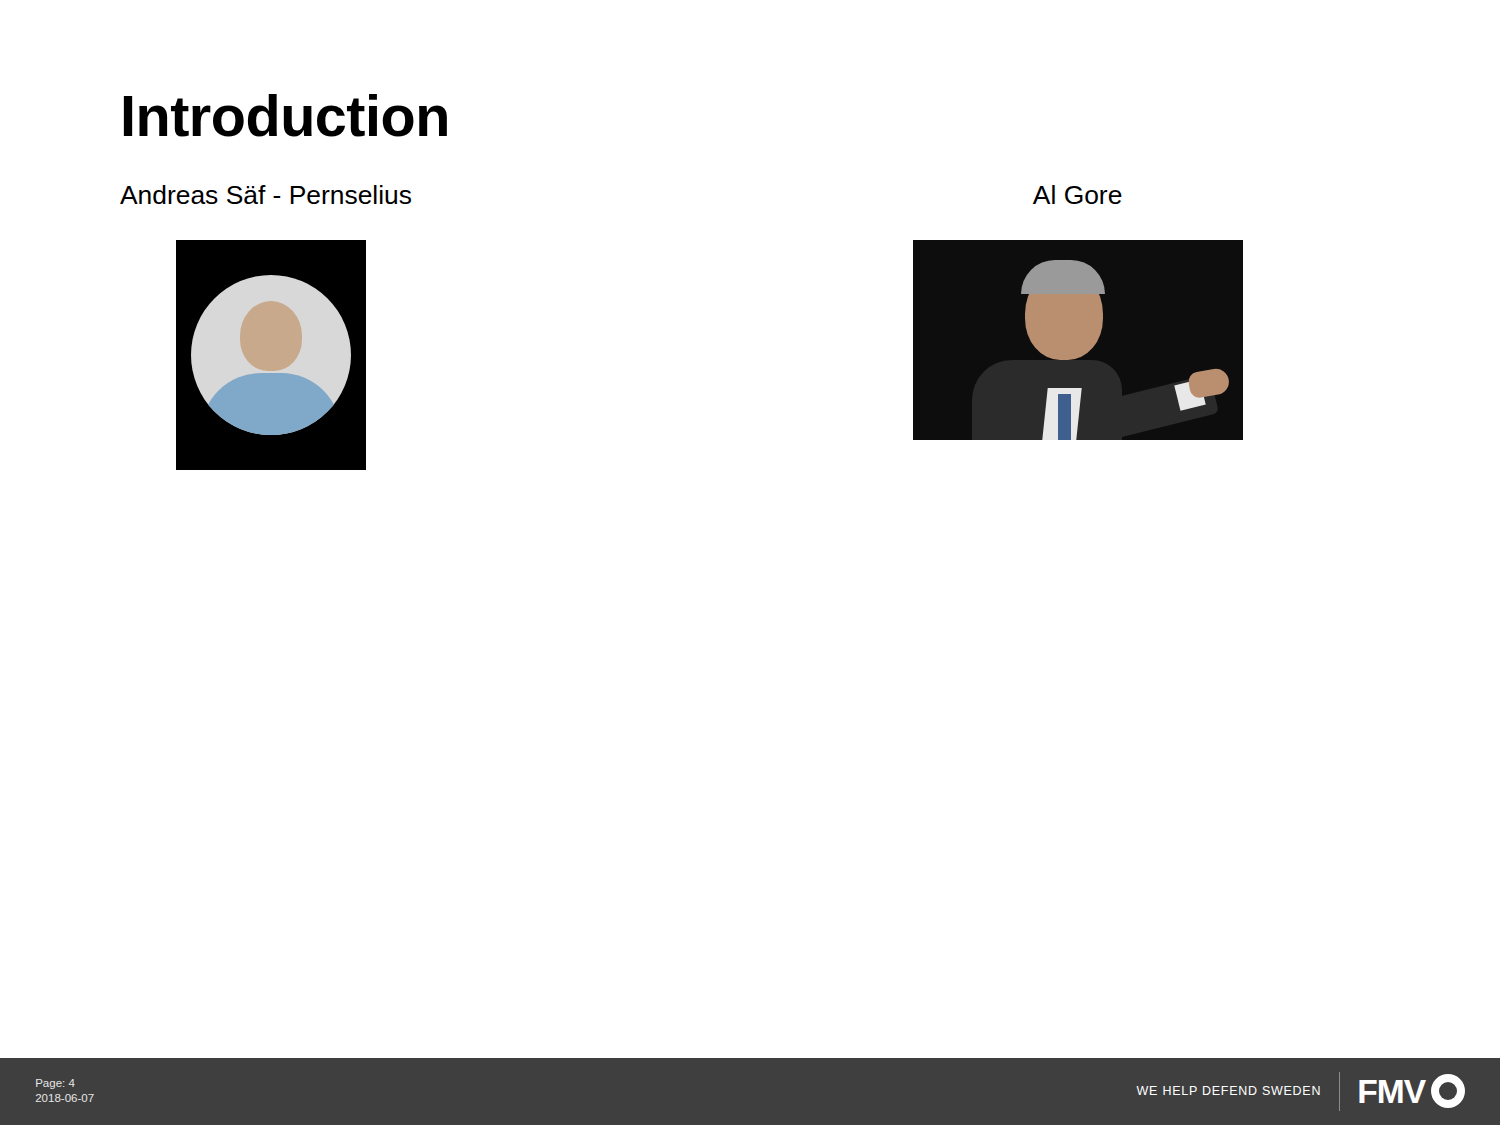Introduction
Andreas Säf - Pernselius
Al Gore
Page: 4
2018-06-07
WE HELP DEFEND SWEDEN FMV